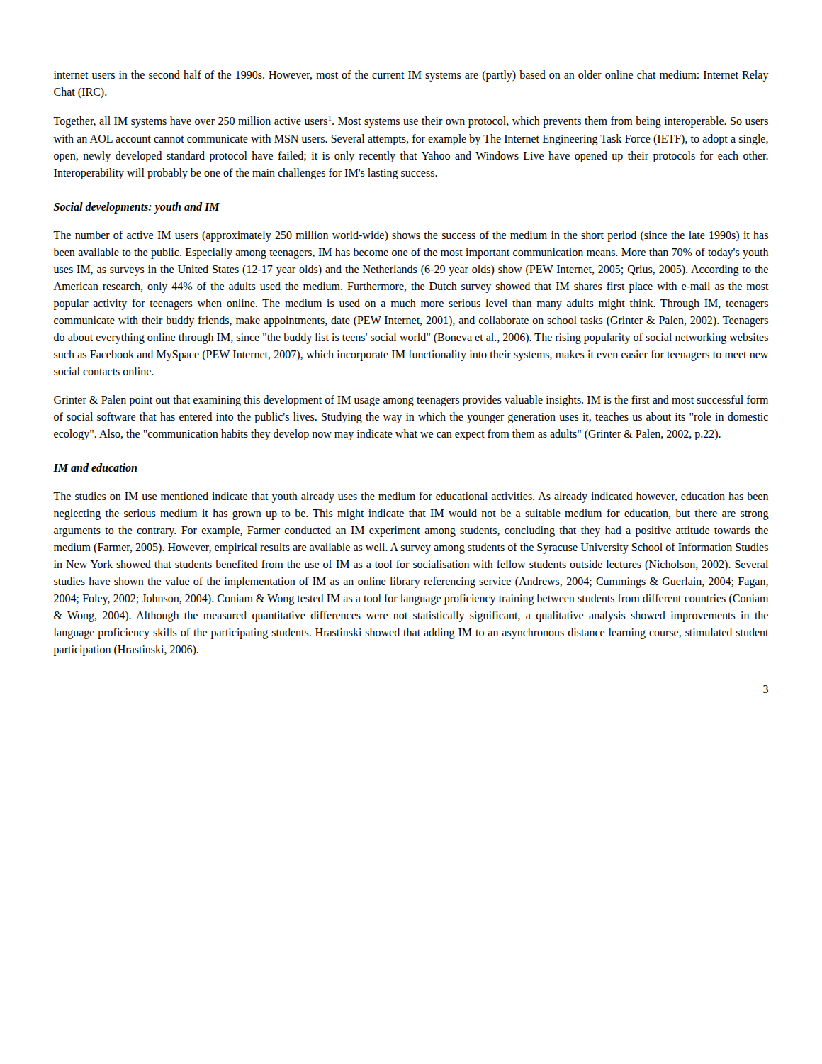internet users in the second half of the 1990s. However, most of the current IM systems are (partly) based on an older online chat medium: Internet Relay Chat (IRC).
Together, all IM systems have over 250 million active users1. Most systems use their own protocol, which prevents them from being interoperable. So users with an AOL account cannot communicate with MSN users. Several attempts, for example by The Internet Engineering Task Force (IETF), to adopt a single, open, newly developed standard protocol have failed; it is only recently that Yahoo and Windows Live have opened up their protocols for each other. Interoperability will probably be one of the main challenges for IM's lasting success.
Social developments: youth and IM
The number of active IM users (approximately 250 million world-wide) shows the success of the medium in the short period (since the late 1990s) it has been available to the public. Especially among teenagers, IM has become one of the most important communication means. More than 70% of today's youth uses IM, as surveys in the United States (12-17 year olds) and the Netherlands (6-29 year olds) show (PEW Internet, 2005; Qrius, 2005). According to the American research, only 44% of the adults used the medium. Furthermore, the Dutch survey showed that IM shares first place with e-mail as the most popular activity for teenagers when online. The medium is used on a much more serious level than many adults might think. Through IM, teenagers communicate with their buddy friends, make appointments, date (PEW Internet, 2001), and collaborate on school tasks (Grinter & Palen, 2002). Teenagers do about everything online through IM, since "the buddy list is teens' social world" (Boneva et al., 2006). The rising popularity of social networking websites such as Facebook and MySpace (PEW Internet, 2007), which incorporate IM functionality into their systems, makes it even easier for teenagers to meet new social contacts online.
Grinter & Palen point out that examining this development of IM usage among teenagers provides valuable insights. IM is the first and most successful form of social software that has entered into the public's lives. Studying the way in which the younger generation uses it, teaches us about its "role in domestic ecology". Also, the "communication habits they develop now may indicate what we can expect from them as adults" (Grinter & Palen, 2002, p.22).
IM and education
The studies on IM use mentioned indicate that youth already uses the medium for educational activities. As already indicated however, education has been neglecting the serious medium it has grown up to be. This might indicate that IM would not be a suitable medium for education, but there are strong arguments to the contrary. For example, Farmer conducted an IM experiment among students, concluding that they had a positive attitude towards the medium (Farmer, 2005). However, empirical results are available as well. A survey among students of the Syracuse University School of Information Studies in New York showed that students benefited from the use of IM as a tool for socialisation with fellow students outside lectures (Nicholson, 2002). Several studies have shown the value of the implementation of IM as an online library referencing service (Andrews, 2004; Cummings & Guerlain, 2004; Fagan, 2004; Foley, 2002; Johnson, 2004). Coniam & Wong tested IM as a tool for language proficiency training between students from different countries (Coniam & Wong, 2004). Although the measured quantitative differences were not statistically significant, a qualitative analysis showed improvements in the language proficiency skills of the participating students. Hrastinski showed that adding IM to an asynchronous distance learning course, stimulated student participation (Hrastinski, 2006).
3